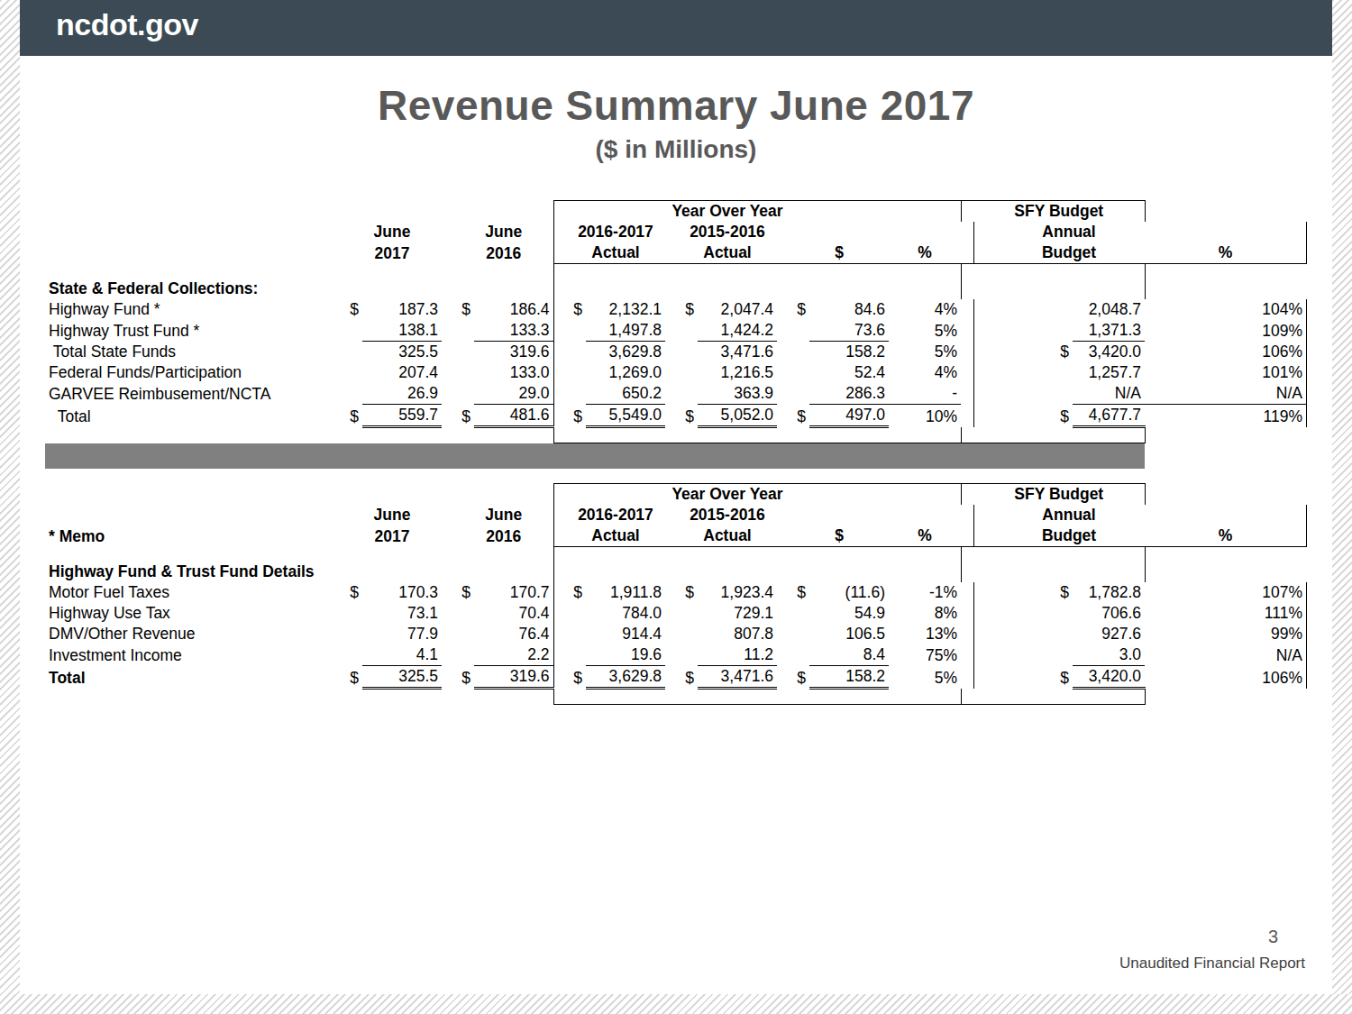ncdot.gov
Revenue Summary June 2017
($ in Millions)
| | | | | | Year Over Year | | | SFY Budget |
| | June | | June | | 2016-2017 | | 2015-2016 | | | | | | Annual | |
| | 2017 | | 2016 | | Actual | | Actual | | $ | % | | | Budget | % |
| State & Federal Collections: | | | | | | | | |
| Highway Fund * | $ | 187.3 | | $ | 186.4 | | $ | 2,132.1 | | $ | 2,047.4 | | $ | 84.6 | 4% | | | | 2,048.7 | 104% |
| Highway Trust Fund * | | 138.1 | | | 133.3 | | | 1,497.8 | | | 1,424.2 | | | 73.6 | 5% | | | | 1,371.3 | 109% |
| Total State Funds | | 325.5 | | | 319.6 | | | 3,629.8 | | | 3,471.6 | | | 158.2 | 5% | | | $ | 3,420.0 | 106% |
| Federal Funds/Participation | | 207.4 | | | 133.0 | | | 1,269.0 | | | 1,216.5 | | | 52.4 | 4% | | | | 1,257.7 | 101% |
| GARVEE Reimbusement/NCTA | | 26.9 | | | 29.0 | | | 650.2 | | | 363.9 | | | 286.3 | - | | | | N/A | N/A |
| Total | $ | 559.7 | | $ | 481.6 | | $ | 5,549.0 | | $ | 5,052.0 | | $ | 497.0 | 10% | | | $ | 4,677.7 | 119% |
| | | | | | Year Over Year | | | SFY Budget |
| | June | | June | | 2016-2017 | | 2015-2016 | | | | | | Annual | |
| * Memo | 2017 | | 2016 | | Actual | | Actual | | $ | % | | | Budget | % |
| Highway Fund & Trust Fund Details | | | | | | | | |
| Motor Fuel Taxes | $ | 170.3 | | $ | 170.7 | | $ | 1,911.8 | | $ | 1,923.4 | | $ | (11.6) | -1% | | | $ | 1,782.8 | 107% |
| Highway Use Tax | | 73.1 | | | 70.4 | | | 784.0 | | | 729.1 | | | 54.9 | 8% | | | | 706.6 | 111% |
| DMV/Other Revenue | | 77.9 | | | 76.4 | | | 914.4 | | | 807.8 | | | 106.5 | 13% | | | | 927.6 | 99% |
| Investment Income | | 4.1 | | | 2.2 | | | 19.6 | | | 11.2 | | | 8.4 | 75% | | | | 3.0 | N/A |
| Total | $ | 325.5 | | $ | 319.6 | | $ | 3,629.8 | | $ | 3,471.6 | | $ | 158.2 | 5% | | | $ | 3,420.0 | 106% |
3
Unaudited Financial Report